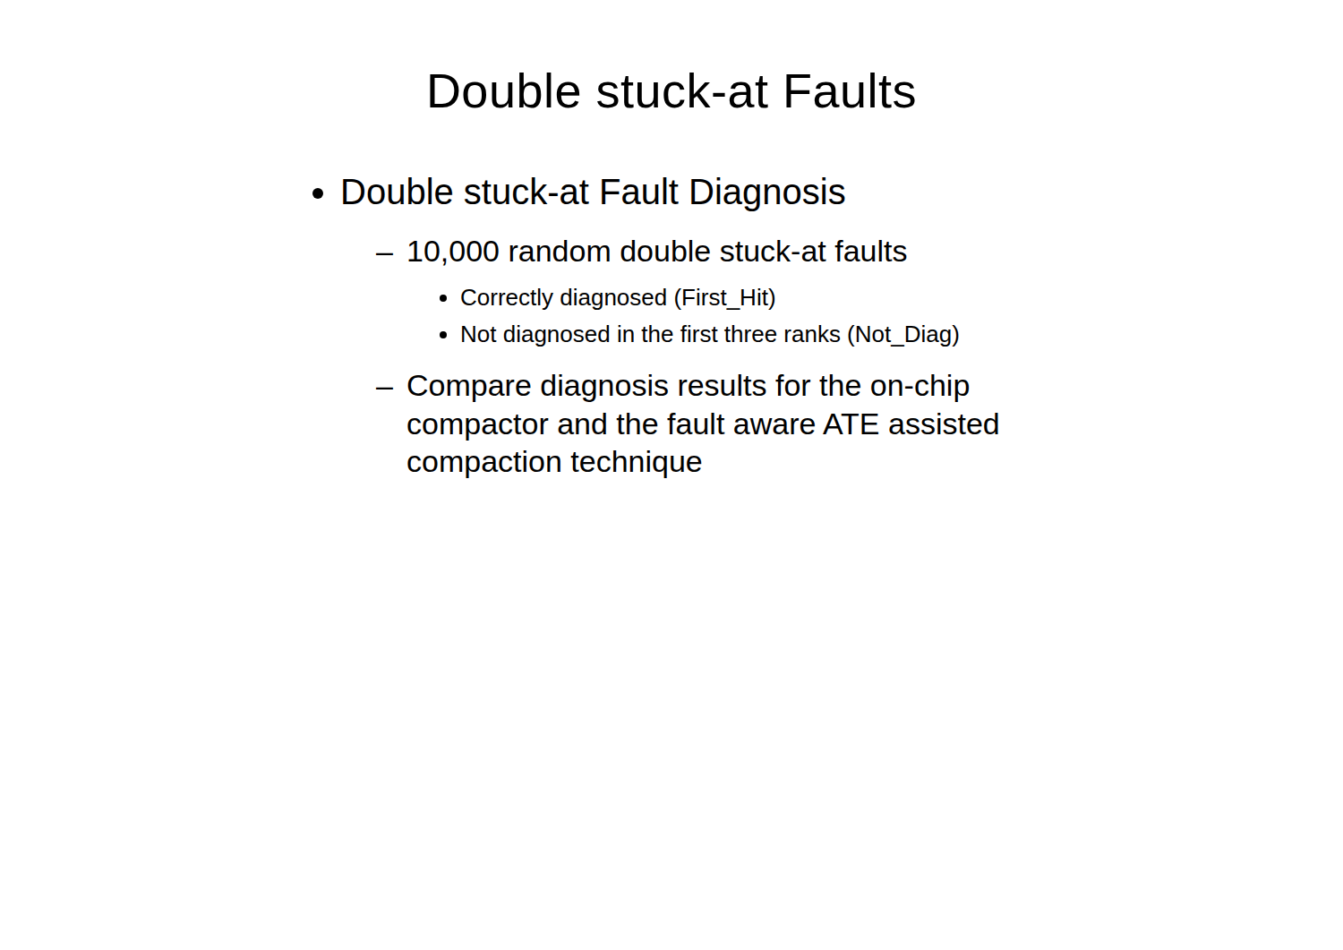Double stuck-at Faults
Double stuck-at Fault Diagnosis
10,000 random double stuck-at faults
Correctly diagnosed (First_Hit)
Not diagnosed in the first three ranks (Not_Diag)
Compare diagnosis results for the on-chip compactor and the fault aware ATE assisted compaction technique